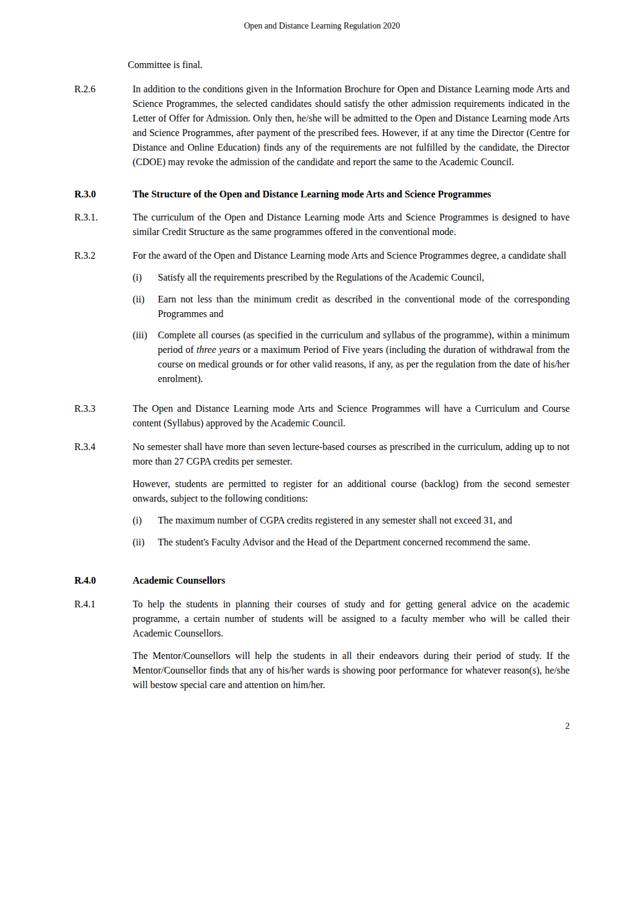Open and Distance Learning Regulation 2020
Committee is final.
R.2.6
In addition to the conditions given in the Information Brochure for Open and Distance Learning mode Arts and Science Programmes, the selected candidates should satisfy the other admission requirements indicated in the Letter of Offer for Admission. Only then, he/she will be admitted to the Open and Distance Learning mode Arts and Science Programmes, after payment of the prescribed fees. However, if at any time the Director (Centre for Distance and Online Education) finds any of the requirements are not fulfilled by the candidate, the Director (CDOE) may revoke the admission of the candidate and report the same to the Academic Council.
R.3.0
The Structure of the Open and Distance Learning mode Arts and Science Programmes
R.3.1.
The curriculum of the Open and Distance Learning mode Arts and Science Programmes is designed to have similar Credit Structure as the same programmes offered in the conventional mode.
R.3.2
For the award of the Open and Distance Learning mode Arts and Science Programmes degree, a candidate shall
(i) Satisfy all the requirements prescribed by the Regulations of the Academic Council,
(ii) Earn not less than the minimum credit as described in the conventional mode of the corresponding Programmes and
(iii) Complete all courses (as specified in the curriculum and syllabus of the programme), within a minimum period of three years or a maximum Period of Five years (including the duration of withdrawal from the course on medical grounds or for other valid reasons, if any, as per the regulation from the date of his/her enrolment).
R.3.3
The Open and Distance Learning mode Arts and Science Programmes will have a Curriculum and Course content (Syllabus) approved by the Academic Council.
R.3.4
No semester shall have more than seven lecture-based courses as prescribed in the curriculum, adding up to not more than 27 CGPA credits per semester.
However, students are permitted to register for an additional course (backlog) from the second semester onwards, subject to the following conditions:
(i) The maximum number of CGPA credits registered in any semester shall not exceed 31, and
(ii) The student's Faculty Advisor and the Head of the Department concerned recommend the same.
R.4.0
Academic Counsellors
R.4.1
To help the students in planning their courses of study and for getting general advice on the academic programme, a certain number of students will be assigned to a faculty member who will be called their Academic Counsellors.
The Mentor/Counsellors will help the students in all their endeavors during their period of study. If the Mentor/Counsellor finds that any of his/her wards is showing poor performance for whatever reason(s), he/she will bestow special care and attention on him/her.
2